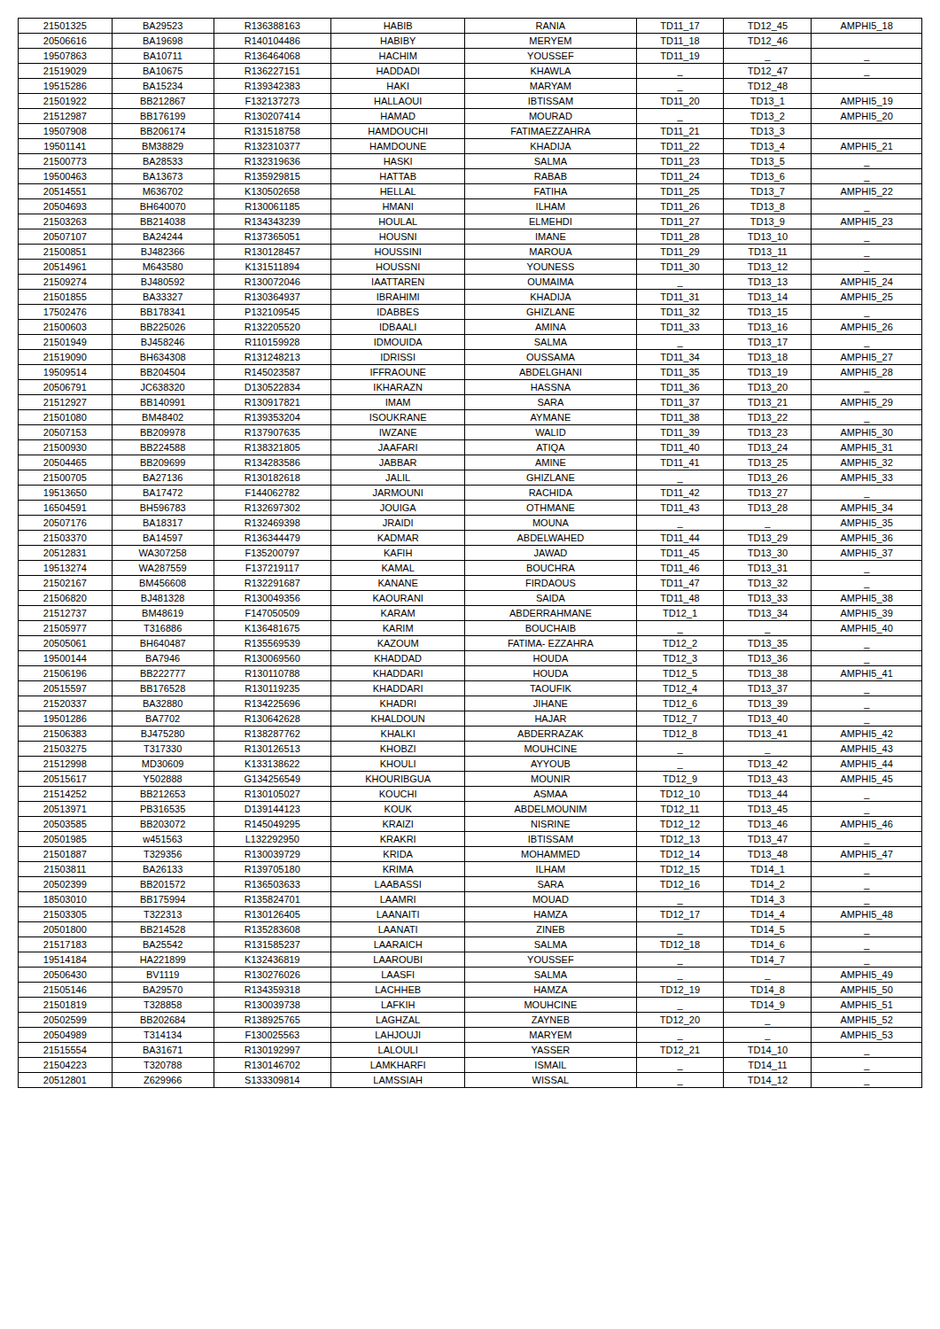| 21501325 | BA29523 | R136388163 | HABIB | RANIA | TD11_17 | TD12_45 | AMPHI5_18 |
| 20506616 | BA19698 | R140104486 | HABIBY | MERYEM | TD11_18 | TD12_46 | |
| 19507863 | BA10711 | R136464068 | HACHIM | YOUSSEF | TD11_19 | _ | _ |
| 21519029 | BA10675 | R136227151 | HADDADI | KHAWLA | _ | TD12_47 | _ |
| 19515286 | BA15234 | R139342383 | HAKI | MARYAM | _ | TD12_48 | |
| 21501922 | BB212867 | F132137273 | HALLAOUI | IBTISSAM | TD11_20 | TD13_1 | AMPHI5_19 |
| 21512987 | BB176199 | R130207414 | HAMAD | MOURAD | _ | TD13_2 | AMPHI5_20 |
| 19507908 | BB206174 | R131518758 | HAMDOUCHI | FATIMAEZZAHRA | TD11_21 | TD13_3 | |
| 19501141 | BM38829 | R132310377 | HAMDOUNE | KHADIJA | TD11_22 | TD13_4 | AMPHI5_21 |
| 21500773 | BA28533 | R132319636 | HASKI | SALMA | TD11_23 | TD13_5 | _ |
| 19500463 | BA13673 | R135929815 | HATTAB | RABAB | TD11_24 | TD13_6 | _ |
| 20514551 | M636702 | K130502658 | HELLAL | FATIHA | TD11_25 | TD13_7 | AMPHI5_22 |
| 20504693 | BH640070 | R130061185 | HMANI | ILHAM | TD11_26 | TD13_8 | _ |
| 21503263 | BB214038 | R134343239 | HOULAL | ELMEHDI | TD11_27 | TD13_9 | AMPHI5_23 |
| 20507107 | BA24244 | R137365051 | HOUSNI | IMANE | TD11_28 | TD13_10 | _ |
| 21500851 | BJ482366 | R130128457 | HOUSSINI | MAROUA | TD11_29 | TD13_11 | _ |
| 20514961 | M643580 | K131511894 | HOUSSNI | YOUNESS | TD11_30 | TD13_12 | _ |
| 21509274 | BJ480592 | R130072046 | IAATTAREN | OUMAIMA | _ | TD13_13 | AMPHI5_24 |
| 21501855 | BA33327 | R130364937 | IBRAHIMI | KHADIJA | TD11_31 | TD13_14 | AMPHI5_25 |
| 17502476 | BB178341 | P132109545 | IDABBES | GHIZLANE | TD11_32 | TD13_15 | _ |
| 21500603 | BB225026 | R132205520 | IDBAALI | AMINA | TD11_33 | TD13_16 | AMPHI5_26 |
| 21501949 | BJ458246 | R110159928 | IDMOUIDA | SALMA | _ | TD13_17 | _ |
| 21519090 | BH634308 | R131248213 | IDRISSI | OUSSAMA | TD11_34 | TD13_18 | AMPHI5_27 |
| 19509514 | BB204504 | R145023587 | IFFRAOUNE | ABDELGHANI | TD11_35 | TD13_19 | AMPHI5_28 |
| 20506791 | JC638320 | D130522834 | IKHARAZN | HASSNA | TD11_36 | TD13_20 | _ |
| 21512927 | BB140991 | R130917821 | IMAM | SARA | TD11_37 | TD13_21 | AMPHI5_29 |
| 21501080 | BM48402 | R139353204 | ISOUKRANE | AYMANE | TD11_38 | TD13_22 | _ |
| 20507153 | BB209978 | R137907635 | IWZANE | WALID | TD11_39 | TD13_23 | AMPHI5_30 |
| 21500930 | BB224588 | R138321805 | JAAFARI | ATIQA | TD11_40 | TD13_24 | AMPHI5_31 |
| 20504465 | BB209699 | R134283586 | JABBAR | AMINE | TD11_41 | TD13_25 | AMPHI5_32 |
| 21500705 | BA27136 | R130182618 | JALIL | GHIZLANE | _ | TD13_26 | AMPHI5_33 |
| 19513650 | BA17472 | F144062782 | JARMOUNI | RACHIDA | TD11_42 | TD13_27 | _ |
| 16504591 | BH596783 | R132697302 | JOUIGA | OTHMANE | TD11_43 | TD13_28 | AMPHI5_34 |
| 20507176 | BA18317 | R132469398 | JRAIDI | MOUNA | _ | _ | AMPHI5_35 |
| 21503370 | BA14597 | R136344479 | KADMAR | ABDELWAHED | TD11_44 | TD13_29 | AMPHI5_36 |
| 20512831 | WA307258 | F135200797 | KAFIH | JAWAD | TD11_45 | TD13_30 | AMPHI5_37 |
| 19513274 | WA287559 | F137219117 | KAMAL | BOUCHRA | TD11_46 | TD13_31 | _ |
| 21502167 | BM456608 | R132291687 | KANANE | FIRDAOUS | TD11_47 | TD13_32 | _ |
| 21506820 | BJ481328 | R130049356 | KAOURANI | SAIDA | TD11_48 | TD13_33 | AMPHI5_38 |
| 21512737 | BM48619 | F147050509 | KARAM | ABDERRAHMANE | TD12_1 | TD13_34 | AMPHI5_39 |
| 21505977 | T316886 | K136481675 | KARIM | BOUCHAIB | _ | _ | AMPHI5_40 |
| 20505061 | BH640487 | R135569539 | KAZOUM | FATIMA- EZZAHRA | TD12_2 | TD13_35 | _ |
| 19500144 | BA7946 | R130069560 | KHADDAD | HOUDA | TD12_3 | TD13_36 | _ |
| 21506196 | BB222777 | R130110788 | KHADDARI | HOUDA | TD12_5 | TD13_38 | AMPHI5_41 |
| 20515597 | BB176528 | R130119235 | KHADDARI | TAOUFIK | TD12_4 | TD13_37 | _ |
| 21520337 | BA32880 | R134225696 | KHADRI | JIHANE | TD12_6 | TD13_39 | _ |
| 19501286 | BA7702 | R130642628 | KHALDOUN | HAJAR | TD12_7 | TD13_40 | _ |
| 21506383 | BJ475280 | R138287762 | KHALKI | ABDERRAZAK | TD12_8 | TD13_41 | AMPHI5_42 |
| 21503275 | T317330 | R130126513 | KHOBZI | MOUHCINE | _ | _ | AMPHI5_43 |
| 21512998 | MD30609 | K133138622 | KHOULI | AYYOUB | _ | TD13_42 | AMPHI5_44 |
| 20515617 | Y502888 | G134256549 | KHOURIBGUA | MOUNIR | TD12_9 | TD13_43 | AMPHI5_45 |
| 21514252 | BB212653 | R130105027 | KOUCHI | ASMAA | TD12_10 | TD13_44 | _ |
| 20513971 | PB316535 | D139144123 | KOUK | ABDELMOUNIM | TD12_11 | TD13_45 | _ |
| 20503585 | BB203072 | R145049295 | KRAIZI | NISRINE | TD12_12 | TD13_46 | AMPHI5_46 |
| 20501985 | w451563 | L132292950 | KRAKRI | IBTISSAM | TD12_13 | TD13_47 | _ |
| 21501887 | T329356 | R130039729 | KRIDA | MOHAMMED | TD12_14 | TD13_48 | AMPHI5_47 |
| 21503811 | BA26133 | R139705180 | KRIMA | ILHAM | TD12_15 | TD14_1 | _ |
| 20502399 | BB201572 | R136503633 | LAABASSI | SARA | TD12_16 | TD14_2 | _ |
| 18503010 | BB175994 | R135824701 | LAAMRI | MOUAD | _ | TD14_3 | _ |
| 21503305 | T322313 | R130126405 | LAANAITI | HAMZA | TD12_17 | TD14_4 | AMPHI5_48 |
| 20501800 | BB214528 | R135283608 | LAANATI | ZINEB | _ | TD14_5 | _ |
| 21517183 | BA25542 | R131585237 | LAARAICH | SALMA | TD12_18 | TD14_6 | _ |
| 19514184 | HA221899 | K132436819 | LAAROUBI | YOUSSEF | _ | TD14_7 | _ |
| 20506430 | BV1119 | R130276026 | LAASFI | SALMA | _ | _ | AMPHI5_49 |
| 21505146 | BA29570 | R134359318 | LACHHEB | HAMZA | TD12_19 | TD14_8 | AMPHI5_50 |
| 21501819 | T328858 | R130039738 | LAFKIH | MOUHCINE | _ | TD14_9 | AMPHI5_51 |
| 20502599 | BB202684 | R138925765 | LAGHZAL | ZAYNEB | TD12_20 | _ | AMPHI5_52 |
| 20504989 | T314134 | F130025563 | LAHJOUJI | MARYEM | _ | _ | AMPHI5_53 |
| 21515554 | BA31671 | R130192997 | LALOULI | YASSER | TD12_21 | TD14_10 | _ |
| 21504223 | T320788 | R130146702 | LAMKHARFI | ISMAIL | _ | TD14_11 | _ |
| 20512801 | Z629966 | S133309814 | LAMSSIAH | WISSAL | _ | TD14_12 | _ |